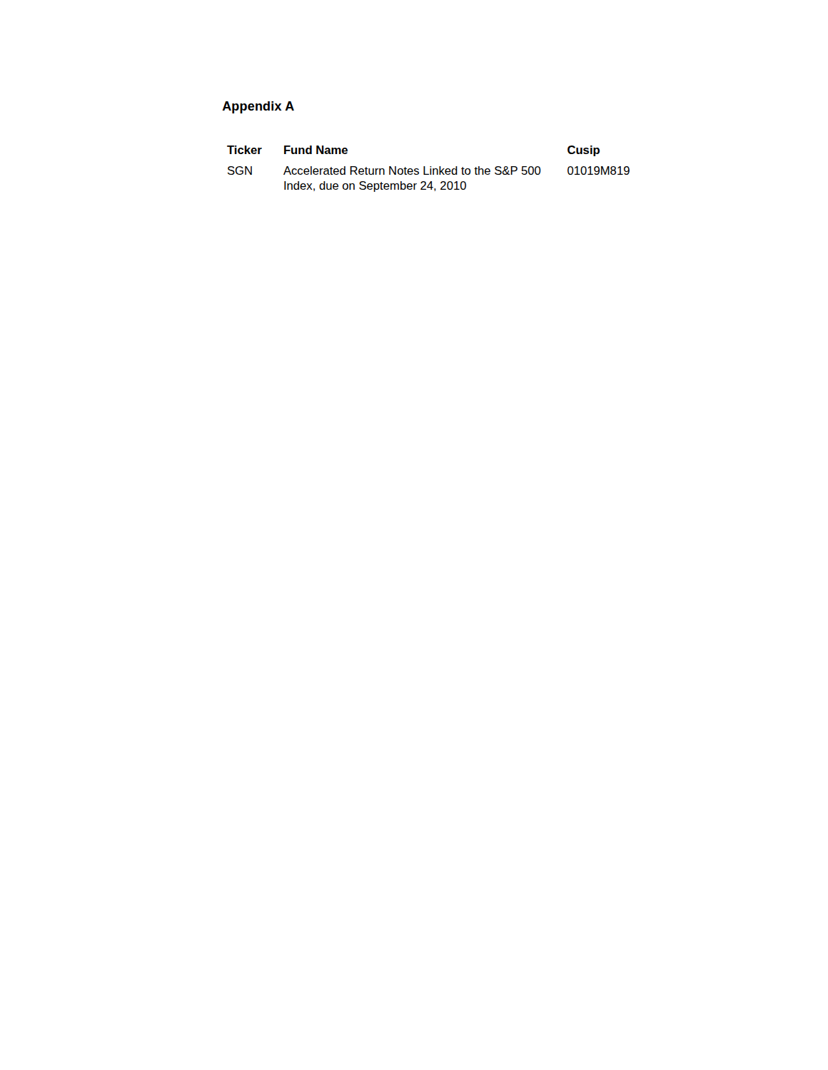Appendix A
| Ticker | Fund Name | Cusip |
| --- | --- | --- |
| SGN | Accelerated Return Notes Linked to the S&P 500 Index, due on September 24, 2010 | 01019M819 |